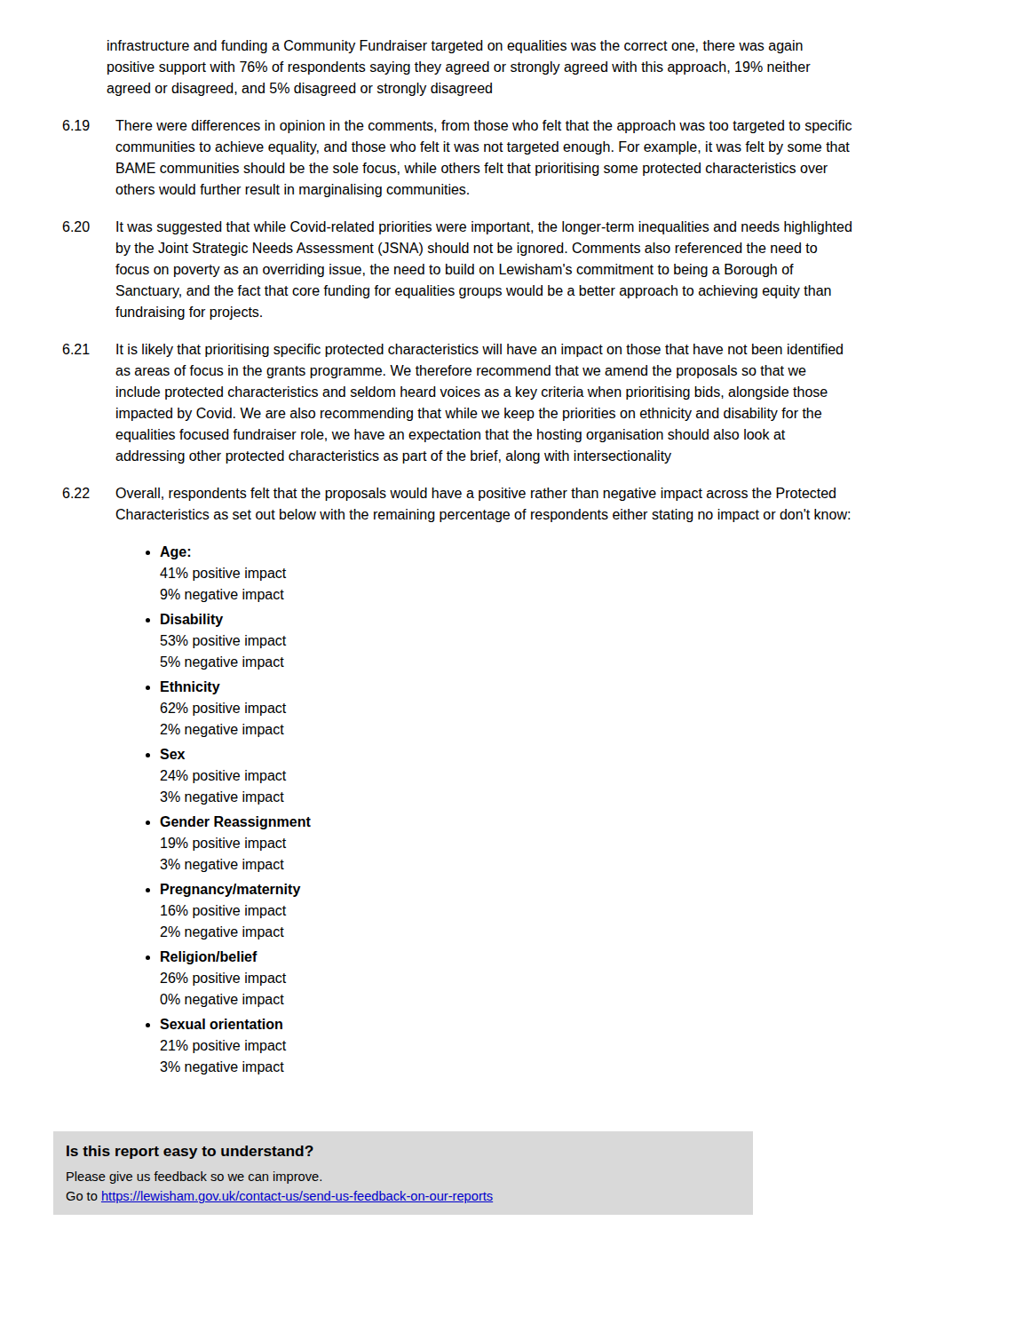infrastructure and funding a Community Fundraiser targeted on equalities was the correct one, there was again positive support with 76% of respondents saying they agreed or strongly agreed with this approach, 19% neither agreed or disagreed, and 5% disagreed or strongly disagreed
6.19
There were differences in opinion in the comments, from those who felt that the approach was too targeted to specific communities to achieve equality, and those who felt it was not targeted enough. For example, it was felt by some that BAME communities should be the sole focus, while others felt that prioritising some protected characteristics over others would further result in marginalising communities.
6.20
It was suggested that while Covid-related priorities were important, the longer-term inequalities and needs highlighted by the Joint Strategic Needs Assessment (JSNA) should not be ignored. Comments also referenced the need to focus on poverty as an overriding issue, the need to build on Lewisham's commitment to being a Borough of Sanctuary, and the fact that core funding for equalities groups would be a better approach to achieving equity than fundraising for projects.
6.21
It is likely that prioritising specific protected characteristics will have an impact on those that have not been identified as areas of focus in the grants programme. We therefore recommend that we amend the proposals so that we include protected characteristics and seldom heard voices as a key criteria when prioritising bids, alongside those impacted by Covid. We are also recommending that while we keep the priorities on ethnicity and disability for the equalities focused fundraiser role, we have an expectation that the hosting organisation should also look at addressing other protected characteristics as part of the brief, along with intersectionality
6.22
Overall, respondents felt that the proposals would have a positive rather than negative impact across the Protected Characteristics as set out below with the remaining percentage of respondents either stating no impact or don't know:
Age: 41% positive impact
9% negative impact
Disability 53% positive impact
5% negative impact
Ethnicity 62% positive impact
2% negative impact
Sex 24% positive impact
3% negative impact
Gender Reassignment 19% positive impact
3% negative impact
Pregnancy/maternity 16% positive impact
2% negative impact
Religion/belief 26% positive impact
0% negative impact
Sexual orientation 21% positive impact
3% negative impact
Is this report easy to understand?
Please give us feedback so we can improve.
Go to https://lewisham.gov.uk/contact-us/send-us-feedback-on-our-reports